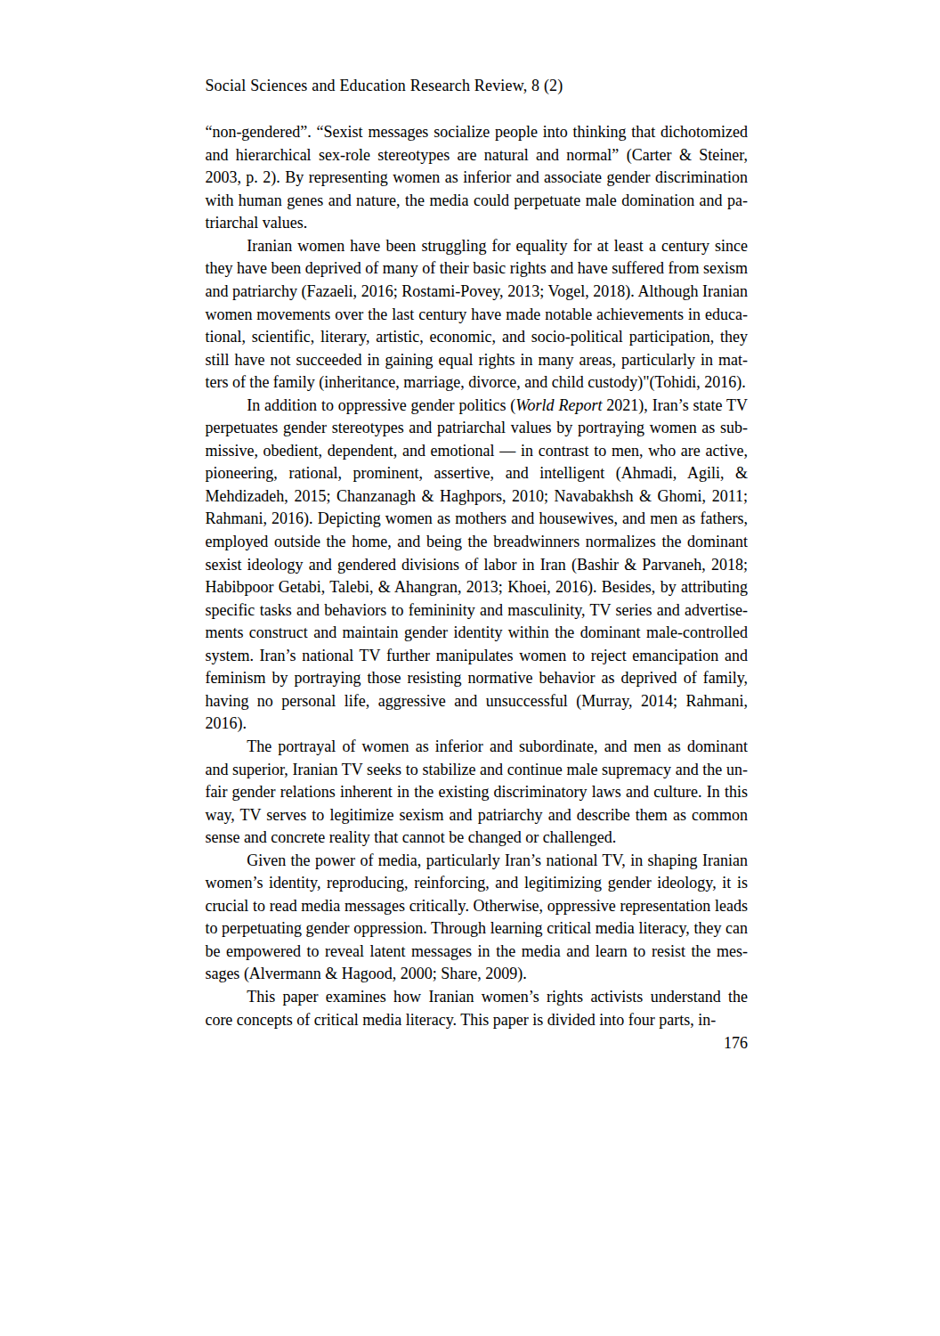Social Sciences and Education Research Review, 8 (2)
“non-gendered”. “Sexist messages socialize people into thinking that dichotomized and hierarchical sex-role stereotypes are natural and normal” (Carter & Steiner, 2003, p. 2). By representing women as inferior and associate gender discrimination with human genes and nature, the media could perpetuate male domination and patriarchal values.
Iranian women have been struggling for equality for at least a century since they have been deprived of many of their basic rights and have suffered from sexism and patriarchy (Fazaeli, 2016; Rostami-Povey, 2013; Vogel, 2018). Although Iranian women movements over the last century have made notable achievements in educational, scientific, literary, artistic, economic, and socio-political participation, they still have not succeeded in gaining equal rights in many areas, particularly in matters of the family (inheritance, marriage, divorce, and child custody)"(Tohidi, 2016).
In addition to oppressive gender politics (World Report 2021), Iran’s state TV perpetuates gender stereotypes and patriarchal values by portraying women as submissive, obedient, dependent, and emotional — in contrast to men, who are active, pioneering, rational, prominent, assertive, and intelligent (Ahmadi, Agili, & Mehdizadeh, 2015; Chanzanagh & Haghpors, 2010; Navabakhsh & Ghomi, 2011; Rahmani, 2016). Depicting women as mothers and housewives, and men as fathers, employed outside the home, and being the breadwinners normalizes the dominant sexist ideology and gendered divisions of labor in Iran (Bashir & Parvaneh, 2018; Habibpoor Getabi, Talebi, & Ahangran, 2013; Khoei, 2016). Besides, by attributing specific tasks and behaviors to femininity and masculinity, TV series and advertisements construct and maintain gender identity within the dominant male-controlled system. Iran’s national TV further manipulates women to reject emancipation and feminism by portraying those resisting normative behavior as deprived of family, having no personal life, aggressive and unsuccessful (Murray, 2014; Rahmani, 2016).
The portrayal of women as inferior and subordinate, and men as dominant and superior, Iranian TV seeks to stabilize and continue male supremacy and the unfair gender relations inherent in the existing discriminatory laws and culture. In this way, TV serves to legitimize sexism and patriarchy and describe them as common sense and concrete reality that cannot be changed or challenged.
Given the power of media, particularly Iran’s national TV, in shaping Iranian women’s identity, reproducing, reinforcing, and legitimizing gender ideology, it is crucial to read media messages critically. Otherwise, oppressive representation leads to perpetuating gender oppression. Through learning critical media literacy, they can be empowered to reveal latent messages in the media and learn to resist the messages (Alvermann & Hagood, 2000; Share, 2009).
This paper examines how Iranian women’s rights activists understand the core concepts of critical media literacy. This paper is divided into four parts, in-
176